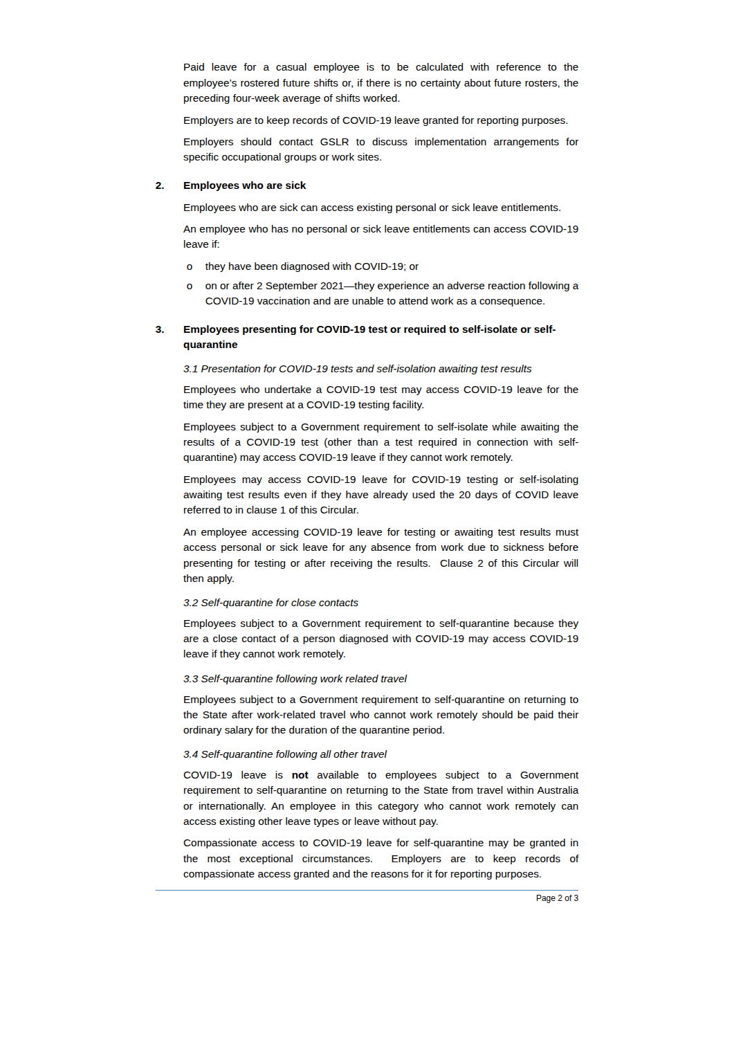Paid leave for a casual employee is to be calculated with reference to the employee’s rostered future shifts or, if there is no certainty about future rosters, the preceding four-week average of shifts worked.
Employers are to keep records of COVID-19 leave granted for reporting purposes.
Employers should contact GSLR to discuss implementation arrangements for specific occupational groups or work sites.
2. Employees who are sick
Employees who are sick can access existing personal or sick leave entitlements.
An employee who has no personal or sick leave entitlements can access COVID-19 leave if:
they have been diagnosed with COVID-19; or
on or after 2 September 2021—they experience an adverse reaction following a COVID-19 vaccination and are unable to attend work as a consequence.
3. Employees presenting for COVID-19 test or required to self-isolate or self-quarantine
3.1 Presentation for COVID-19 tests and self-isolation awaiting test results
Employees who undertake a COVID-19 test may access COVID-19 leave for the time they are present at a COVID-19 testing facility.
Employees subject to a Government requirement to self-isolate while awaiting the results of a COVID-19 test (other than a test required in connection with self-quarantine) may access COVID-19 leave if they cannot work remotely.
Employees may access COVID-19 leave for COVID-19 testing or self-isolating awaiting test results even if they have already used the 20 days of COVID leave referred to in clause 1 of this Circular.
An employee accessing COVID-19 leave for testing or awaiting test results must access personal or sick leave for any absence from work due to sickness before presenting for testing or after receiving the results. Clause 2 of this Circular will then apply.
3.2 Self-quarantine for close contacts
Employees subject to a Government requirement to self-quarantine because they are a close contact of a person diagnosed with COVID-19 may access COVID-19 leave if they cannot work remotely.
3.3 Self-quarantine following work related travel
Employees subject to a Government requirement to self-quarantine on returning to the State after work-related travel who cannot work remotely should be paid their ordinary salary for the duration of the quarantine period.
3.4 Self-quarantine following all other travel
COVID-19 leave is not available to employees subject to a Government requirement to self-quarantine on returning to the State from travel within Australia or internationally. An employee in this category who cannot work remotely can access existing other leave types or leave without pay.
Compassionate access to COVID-19 leave for self-quarantine may be granted in the most exceptional circumstances. Employers are to keep records of compassionate access granted and the reasons for it for reporting purposes.
Page 2 of 3